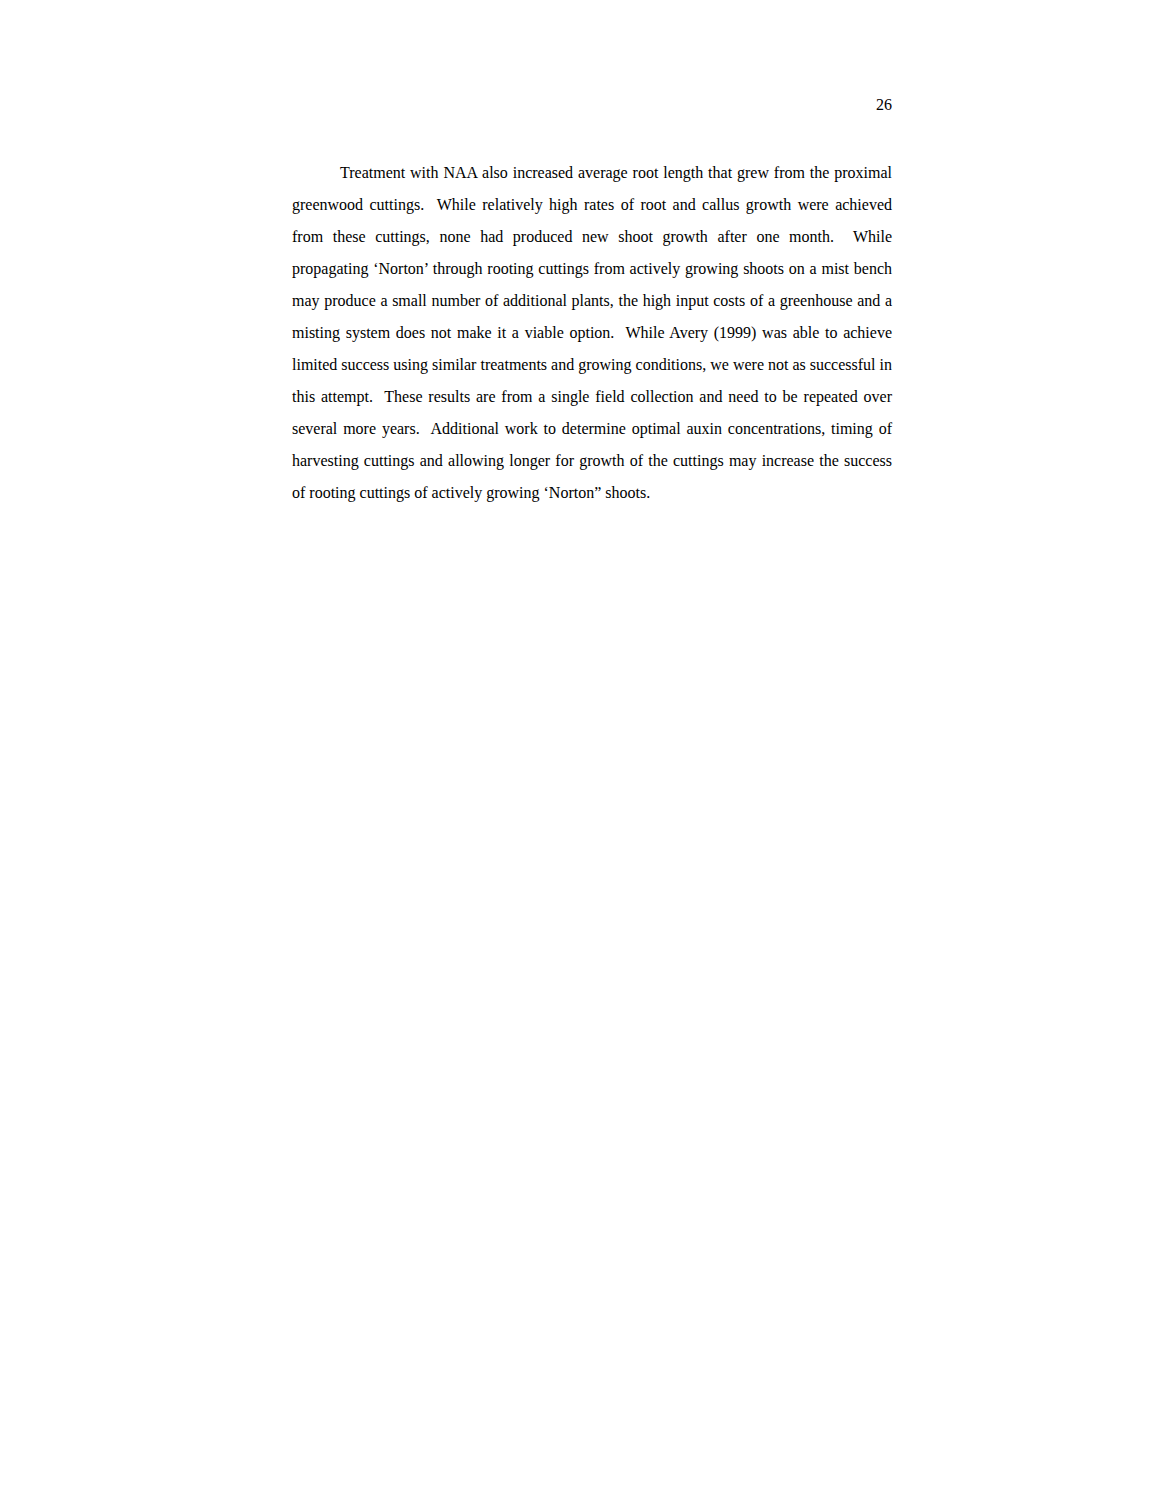26
Treatment with NAA also increased average root length that grew from the proximal greenwood cuttings. While relatively high rates of root and callus growth were achieved from these cuttings, none had produced new shoot growth after one month. While propagating ‘Norton’ through rooting cuttings from actively growing shoots on a mist bench may produce a small number of additional plants, the high input costs of a greenhouse and a misting system does not make it a viable option. While Avery (1999) was able to achieve limited success using similar treatments and growing conditions, we were not as successful in this attempt. These results are from a single field collection and need to be repeated over several more years. Additional work to determine optimal auxin concentrations, timing of harvesting cuttings and allowing longer for growth of the cuttings may increase the success of rooting cuttings of actively growing ‘Norton” shoots.